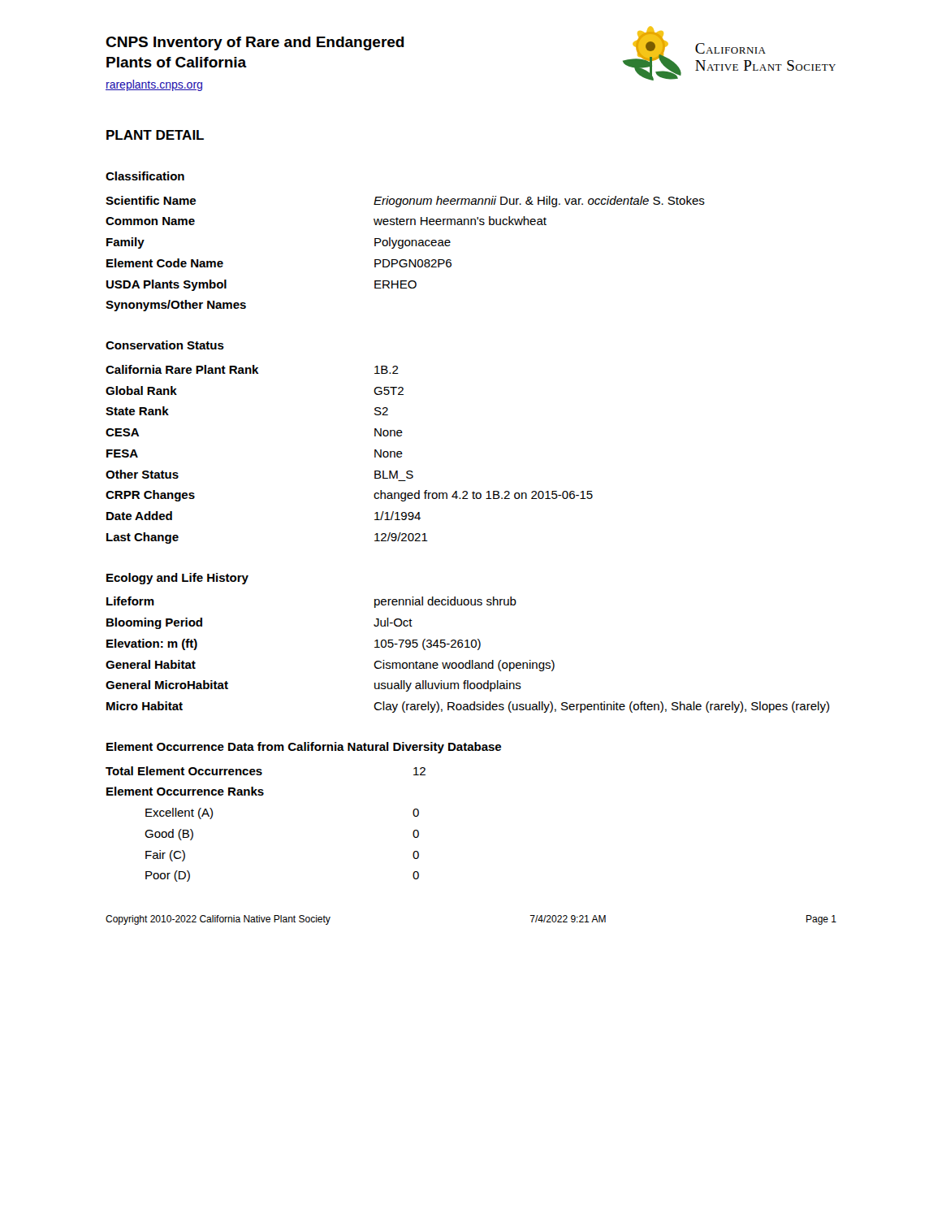CNPS Inventory of Rare and Endangered Plants of California
rareplants.cnps.org
California
Native Plant Society
PLANT DETAIL
Classification
| Scientific Name | Eriogonum heermannii Dur. & Hilg. var. occidentale S. Stokes |
| Common Name | western Heermann's buckwheat |
| Family | Polygonaceae |
| Element Code Name | PDPGN082P6 |
| USDA Plants Symbol | ERHEO |
| Synonyms/Other Names | |
Conservation Status
| California Rare Plant Rank | 1B.2 |
| Global Rank | G5T2 |
| State Rank | S2 |
| CESA | None |
| FESA | None |
| Other Status | BLM_S |
| CRPR Changes | changed from 4.2 to 1B.2 on 2015-06-15 |
| Date Added | 1/1/1994 |
| Last Change | 12/9/2021 |
Ecology and Life History
| Lifeform | perennial deciduous shrub |
| Blooming Period | Jul-Oct |
| Elevation: m (ft) | 105-795 (345-2610) |
| General Habitat | Cismontane woodland (openings) |
| General MicroHabitat | usually alluvium floodplains |
| Micro Habitat | Clay (rarely), Roadsides (usually), Serpentinite (often), Shale (rarely), Slopes (rarely) |
Element Occurrence Data from California Natural Diversity Database
| Total Element Occurrences | 12 |
| Element Occurrence Ranks | |
| Excellent (A) | 0 |
| Good (B) | 0 |
| Fair (C) | 0 |
| Poor (D) | 0 |
Copyright 2010-2022 California Native Plant Society
7/4/2022 9:21 AM
Page 1